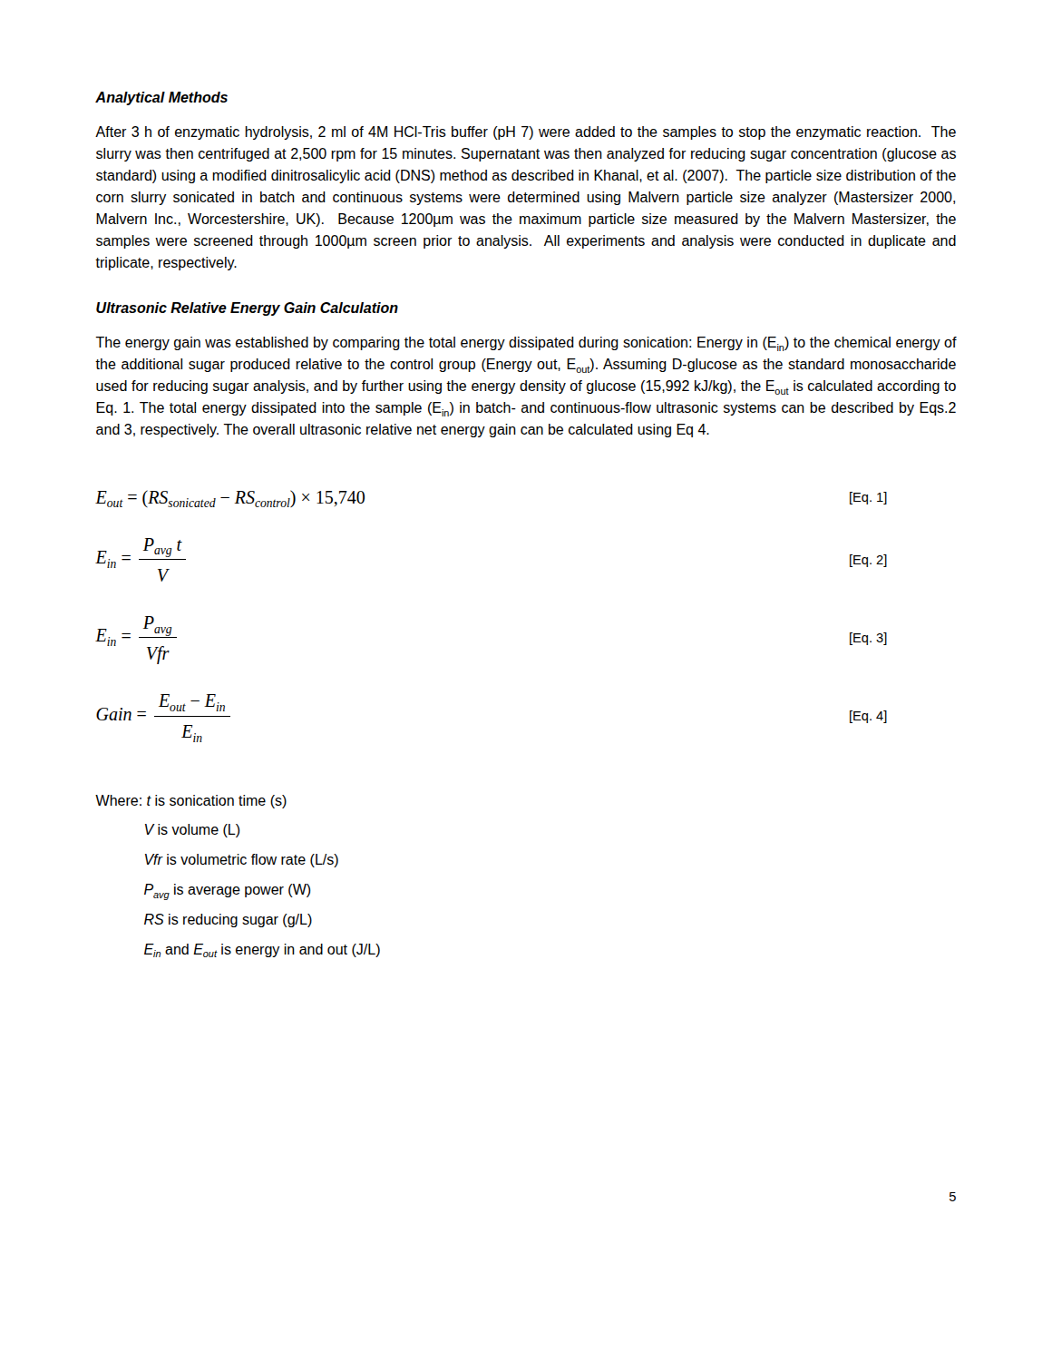Analytical Methods
After 3 h of enzymatic hydrolysis, 2 ml of 4M HCl-Tris buffer (pH 7) were added to the samples to stop the enzymatic reaction. The slurry was then centrifuged at 2,500 rpm for 15 minutes. Supernatant was then analyzed for reducing sugar concentration (glucose as standard) using a modified dinitrosalicylic acid (DNS) method as described in Khanal, et al. (2007). The particle size distribution of the corn slurry sonicated in batch and continuous systems were determined using Malvern particle size analyzer (Mastersizer 2000, Malvern Inc., Worcestershire, UK). Because 1200µm was the maximum particle size measured by the Malvern Mastersizer, the samples were screened through 1000µm screen prior to analysis. All experiments and analysis were conducted in duplicate and triplicate, respectively.
Ultrasonic Relative Energy Gain Calculation
The energy gain was established by comparing the total energy dissipated during sonication: Energy in (Ein) to the chemical energy of the additional sugar produced relative to the control group (Energy out, Eout). Assuming D-glucose as the standard monosaccharide used for reducing sugar analysis, and by further using the energy density of glucose (15,992 kJ/kg), the Eout is calculated according to Eq. 1. The total energy dissipated into the sample (Ein) in batch- and continuous-flow ultrasonic systems can be described by Eqs.2 and 3, respectively. The overall ultrasonic relative net energy gain can be calculated using Eq 4.
| E out = ( RS sonicated − RS control ) × 15,740 | [Eq. 1] |
| E in = P avg t V | [Eq. 2] |
| E in = P avg Vfr | [Eq. 3] |
| Gain = E out − E in E in | [Eq. 4] |
Where: t is sonication time (s)
V is volume (L)
Vfr is volumetric flow rate (L/s)
Pavg is average power (W)
RS is reducing sugar (g/L)
Ein and Eout is energy in and out (J/L)
5